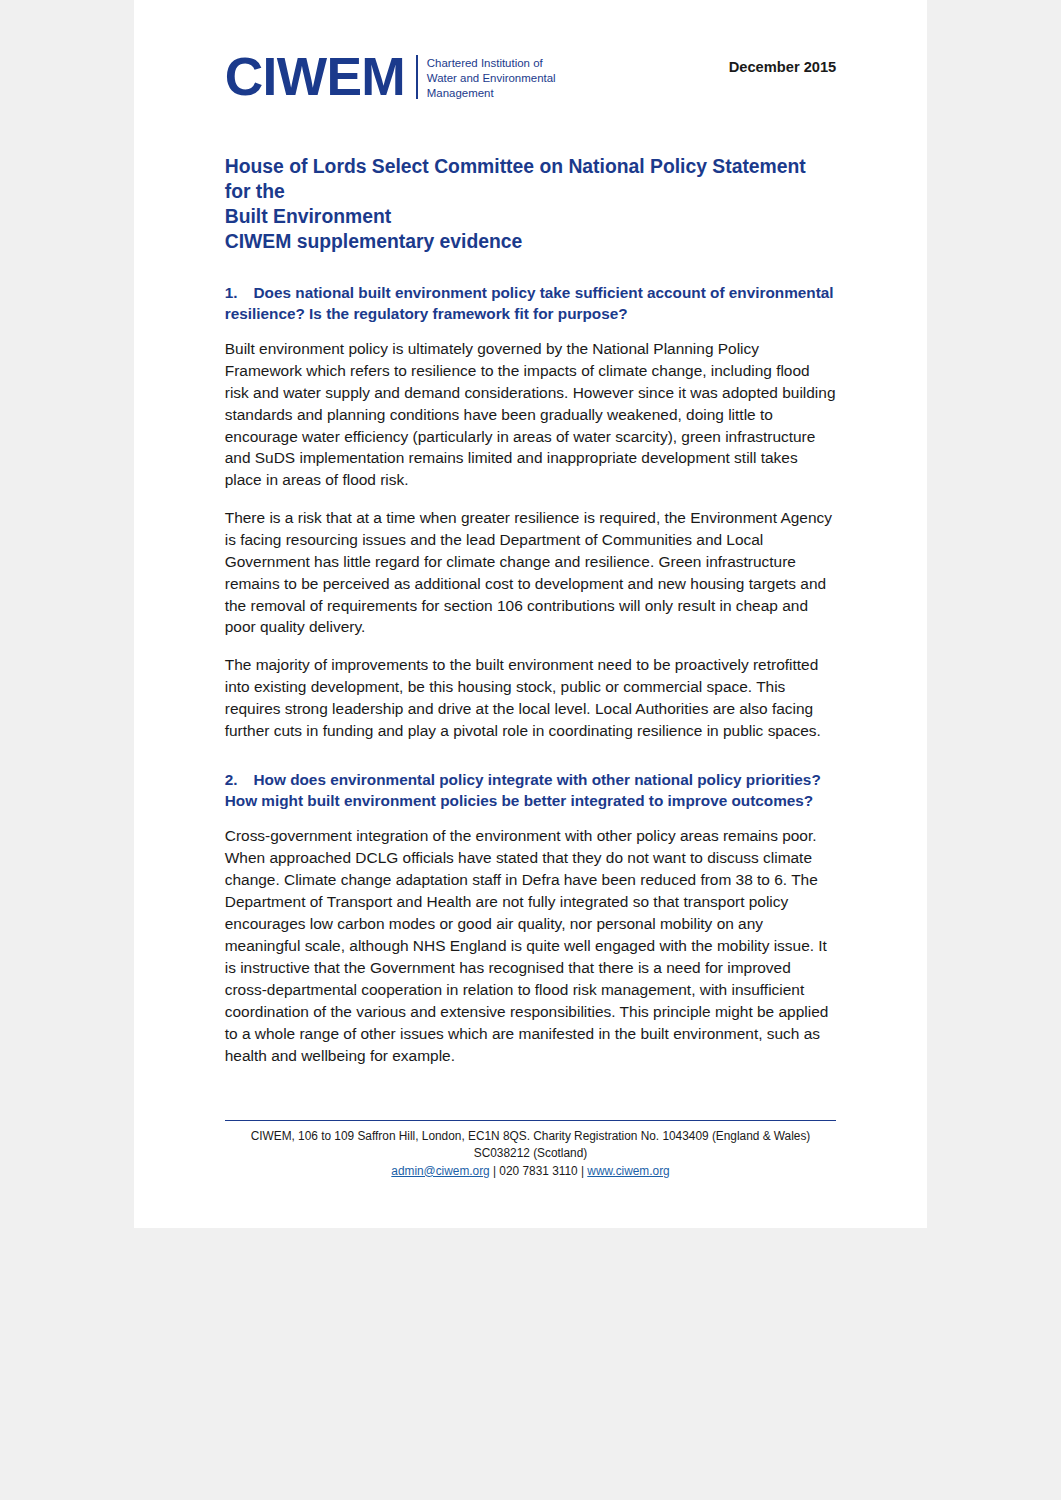CIWEM Chartered Institution of
Water and Environmental
Management
December 2015
House of Lords Select Committee on National Policy Statement for the
Built Environment
CIWEM supplementary evidence
1. Does national built environment policy take sufficient account of environmental resilience? Is the regulatory framework fit for purpose?
Built environment policy is ultimately governed by the National Planning Policy Framework which refers to resilience to the impacts of climate change, including flood risk and water supply and demand considerations. However since it was adopted building standards and planning conditions have been gradually weakened, doing little to encourage water efficiency (particularly in areas of water scarcity), green infrastructure and SuDS implementation remains limited and inappropriate development still takes place in areas of flood risk.
There is a risk that at a time when greater resilience is required, the Environment Agency is facing resourcing issues and the lead Department of Communities and Local Government has little regard for climate change and resilience. Green infrastructure remains to be perceived as additional cost to development and new housing targets and the removal of requirements for section 106 contributions will only result in cheap and poor quality delivery.
The majority of improvements to the built environment need to be proactively retrofitted into existing development, be this housing stock, public or commercial space. This requires strong leadership and drive at the local level. Local Authorities are also facing further cuts in funding and play a pivotal role in coordinating resilience in public spaces.
2. How does environmental policy integrate with other national policy priorities? How might built environment policies be better integrated to improve outcomes?
Cross-government integration of the environment with other policy areas remains poor. When approached DCLG officials have stated that they do not want to discuss climate change. Climate change adaptation staff in Defra have been reduced from 38 to 6. The Department of Transport and Health are not fully integrated so that transport policy encourages low carbon modes or good air quality, nor personal mobility on any meaningful scale, although NHS England is quite well engaged with the mobility issue. It is instructive that the Government has recognised that there is a need for improved cross-departmental cooperation in relation to flood risk management, with insufficient coordination of the various and extensive responsibilities. This principle might be applied to a whole range of other issues which are manifested in the built environment, such as health and wellbeing for example.
CIWEM, 106 to 109 Saffron Hill, London, EC1N 8QS. Charity Registration No. 1043409 (England & Wales) SC038212 (Scotland)
admin@ciwem.org | 020 7831 3110 | www.ciwem.org